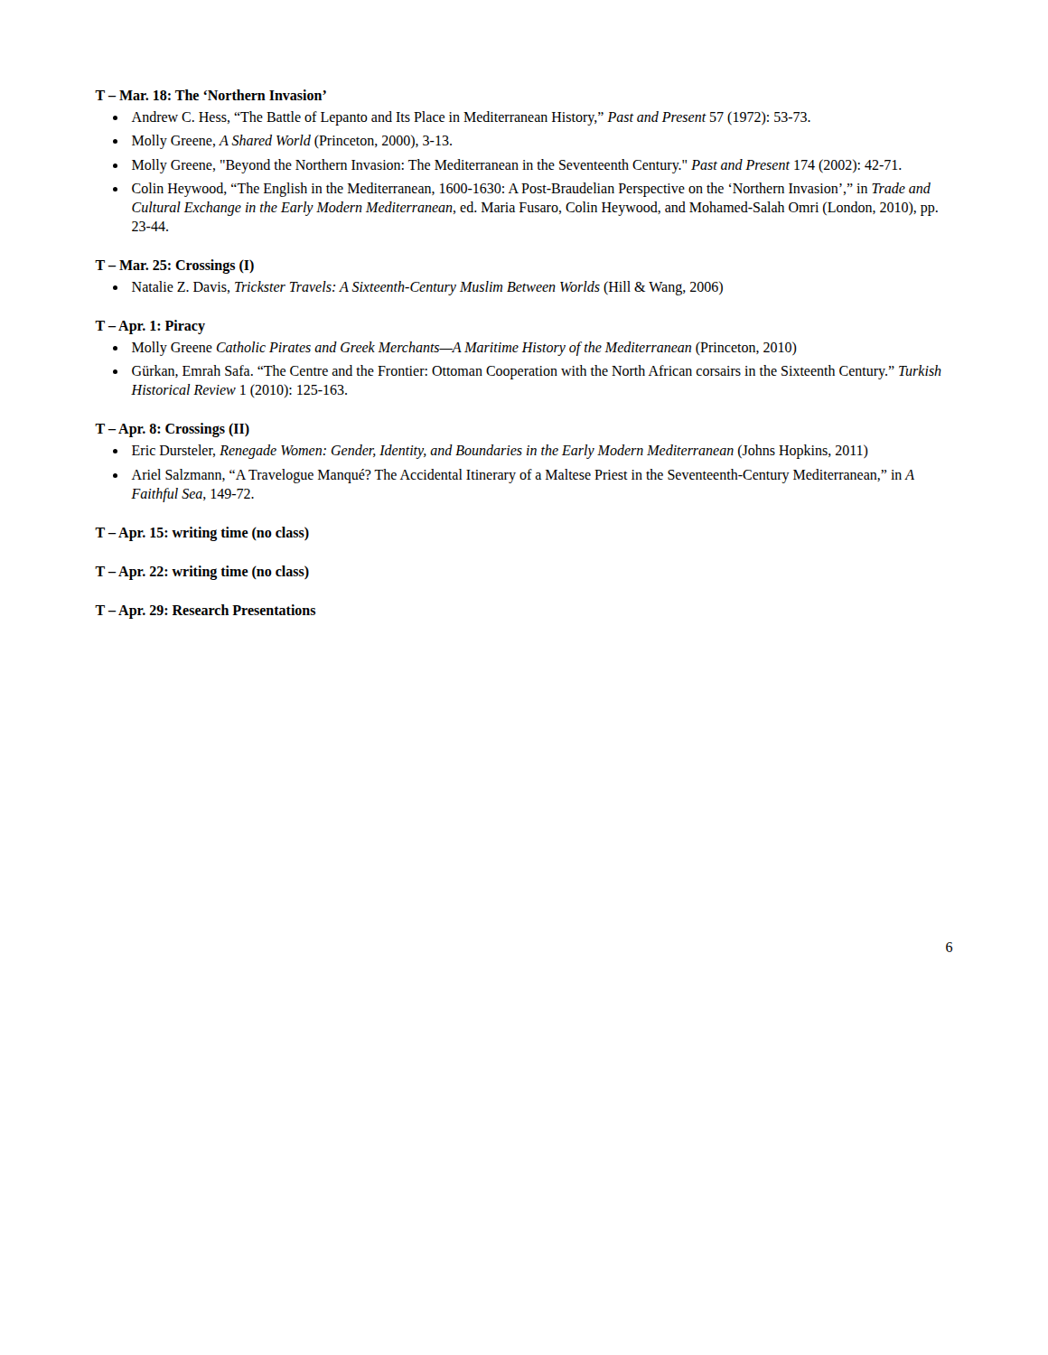T – Mar. 18: The ‘Northern Invasion’
Andrew C. Hess, “The Battle of Lepanto and Its Place in Mediterranean History,” Past and Present 57 (1972): 53-73.
Molly Greene, A Shared World (Princeton, 2000), 3-13.
Molly Greene, "Beyond the Northern Invasion: The Mediterranean in the Seventeenth Century." Past and Present 174 (2002): 42-71.
Colin Heywood, “The English in the Mediterranean, 1600-1630: A Post-Braudelian Perspective on the ‘Northern Invasion’,” in Trade and Cultural Exchange in the Early Modern Mediterranean, ed. Maria Fusaro, Colin Heywood, and Mohamed-Salah Omri (London, 2010), pp. 23-44.
T – Mar. 25: Crossings (I)
Natalie Z. Davis, Trickster Travels: A Sixteenth-Century Muslim Between Worlds (Hill & Wang, 2006)
T – Apr. 1: Piracy
Molly Greene Catholic Pirates and Greek Merchants—A Maritime History of the Mediterranean (Princeton, 2010)
Gürkan, Emrah Safa. “The Centre and the Frontier: Ottoman Cooperation with the North African corsairs in the Sixteenth Century.” Turkish Historical Review 1 (2010): 125-163.
T – Apr. 8: Crossings (II)
Eric Dursteler, Renegade Women: Gender, Identity, and Boundaries in the Early Modern Mediterranean (Johns Hopkins, 2011)
Ariel Salzmann, “A Travelogue Manqué? The Accidental Itinerary of a Maltese Priest in the Seventeenth-Century Mediterranean,” in A Faithful Sea, 149-72.
T – Apr. 15: writing time (no class)
T – Apr. 22: writing time (no class)
T – Apr. 29: Research Presentations
6